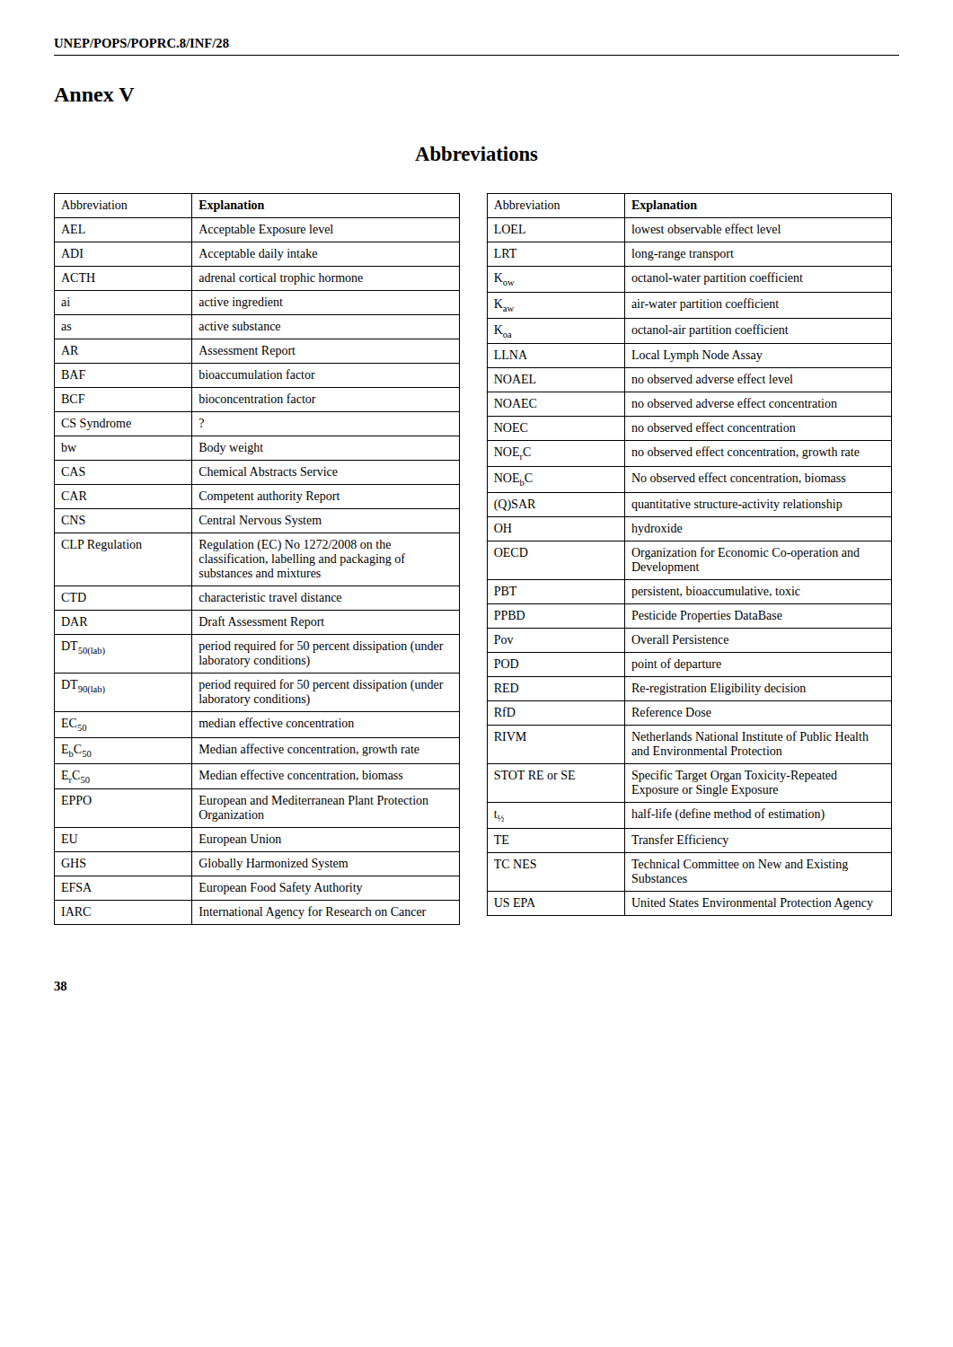UNEP/POPS/POPRC.8/INF/28
Annex V
Abbreviations
| Abbreviation | Explanation |
| --- | --- |
| AEL | Acceptable Exposure level |
| ADI | Acceptable daily intake |
| ACTH | adrenal cortical trophic hormone |
| ai | active ingredient |
| as | active substance |
| AR | Assessment Report |
| BAF | bioaccumulation factor |
| BCF | bioconcentration factor |
| CS Syndrome | ? |
| bw | Body weight |
| CAS | Chemical Abstracts Service |
| CAR | Competent authority Report |
| CNS | Central Nervous System |
| CLP Regulation | Regulation (EC) No 1272/2008 on the classification, labelling and packaging of substances and mixtures |
| CTD | characteristic travel distance |
| DAR | Draft Assessment Report |
| DT 50(lab) | period required for 50 percent dissipation (under laboratory conditions) |
| DT 90(lab) | period required for 50 percent dissipation (under laboratory conditions) |
| EC 50 | median effective concentration |
| E b C 50 | Median affective concentration, growth rate |
| E r C 50 | Median effective concentration, biomass |
| EPPO | European and Mediterranean Plant Protection Organization |
| EU | European Union |
| GHS | Globally Harmonized System |
| EFSA | European Food Safety Authority |
| IARC | International Agency for Research on Cancer |
| Abbreviation | Explanation |
| --- | --- |
| LOEL | lowest observable effect level |
| LRT | long-range transport |
| K ow | octanol-water partition coefficient |
| K aw | air-water partition coefficient |
| K oa | octanol-air partition coefficient |
| LLNA | Local Lymph Node Assay |
| NOAEL | no observed adverse effect level |
| NOAEC | no observed adverse effect concentration |
| NOEC | no observed effect concentration |
| NOE r C | no observed effect concentration, growth rate |
| NOE b C | No observed effect concentration, biomass |
| (Q)SAR | quantitative structure-activity relationship |
| OH | hydroxide |
| OECD | Organization for Economic Co-operation and Development |
| PBT | persistent, bioaccumulative, toxic |
| PPBD | Pesticide Properties DataBase |
| Pov | Overall Persistence |
| POD | point of departure |
| RED | Re-registration Eligibility decision |
| RfD | Reference Dose |
| RIVM | Netherlands National Institute of Public Health and Environmental Protection |
| STOT RE or SE | Specific Target Organ Toxicity-Repeated Exposure or Single Exposure |
| t ½ | half-life (define method of estimation) |
| TE | Transfer Efficiency |
| TC NES | Technical Committee on New and Existing Substances |
| US EPA | United States Environmental Protection Agency |
38